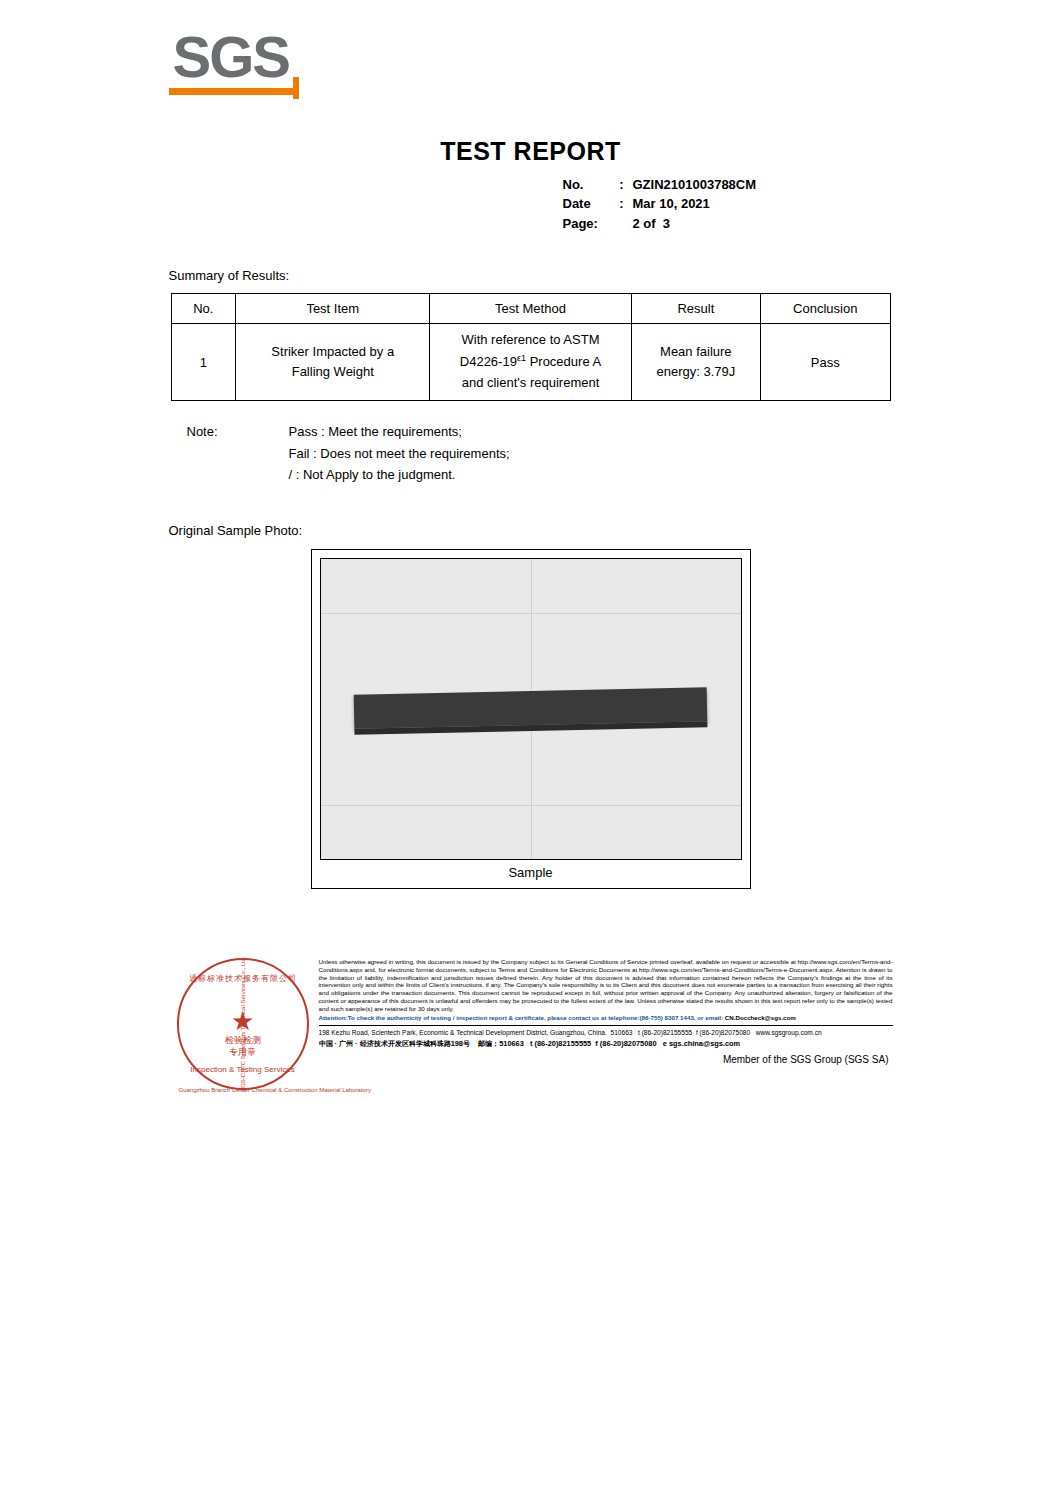SGS
TEST REPORT
| No. | : | GZIN2101003788CM |
| Date | : | Mar 10, 2021 |
| Page: | | 2 of 3 |
Summary of Results:
| No. | Test Item | Test Method | Result | Conclusion |
| --- | --- | --- | --- | --- |
| 1 | Striker Impacted by a Falling Weight | With reference to ASTM D4226-19 ε1 Procedure A and client's requirement | Mean failure energy: 3.79J | Pass |
Note:
Pass : Meet the requirements;
Fail : Does not meet the requirements;
/ : Not Apply to the judgment.
Original Sample Photo:
Sample
通标标准技术服务有限公司
★
检验检测
专用章
Inspection & Testing Services
SGS-CSTC Standards Technical Services Co., Ltd.
Guangzhou Branch Center Chemical & Construction Material Laboratory
Unless otherwise agreed in writing, this document is issued by the Company subject to its General Conditions of Service printed overleaf, available on request or accessible at http://www.sgs.com/en/Terms-and-Conditions.aspx and, for electronic format documents, subject to Terms and Conditions for Electronic Documents at http://www.sgs.com/en/Terms-and-Conditions/Terms-e-Document.aspx. Attention is drawn to the limitation of liability, indemnification and jurisdiction issues defined therein. Any holder of this document is advised that information contained hereon reflects the Company's findings at the time of its intervention only and within the limits of Client's instructions, if any. The Company's sole responsibility is to its Client and this document does not exonerate parties to a transaction from exercising all their rights and obligations under the transaction documents. This document cannot be reproduced except in full, without prior written approval of the Company. Any unauthorized alteration, forgery or falsification of the content or appearance of this document is unlawful and offenders may be prosecuted to the fullest extent of the law. Unless otherwise stated the results shown in this test report refer only to the sample(s) tested and such sample(s) are retained for 30 days only.
Attention:To check the authenticity of testing / inspection report & certificate, please contact us at telephone:(86-755) 8307 1443, or email: CN.Doccheck@sgs.com
198 Kezhu Road, Scientech Park, Economic & Technical Development District, Guangzhou, China. 510663 t (86-20)82155555 f (86-20)82075080 www.sgsgroup.com.cn
中国 · 广州 · 经济技术开发区科学城科珠路198号 邮编：510663 t (86-20)82155555 f (86-20)82075080 e sgs.china@sgs.com
Member of the SGS Group (SGS SA)